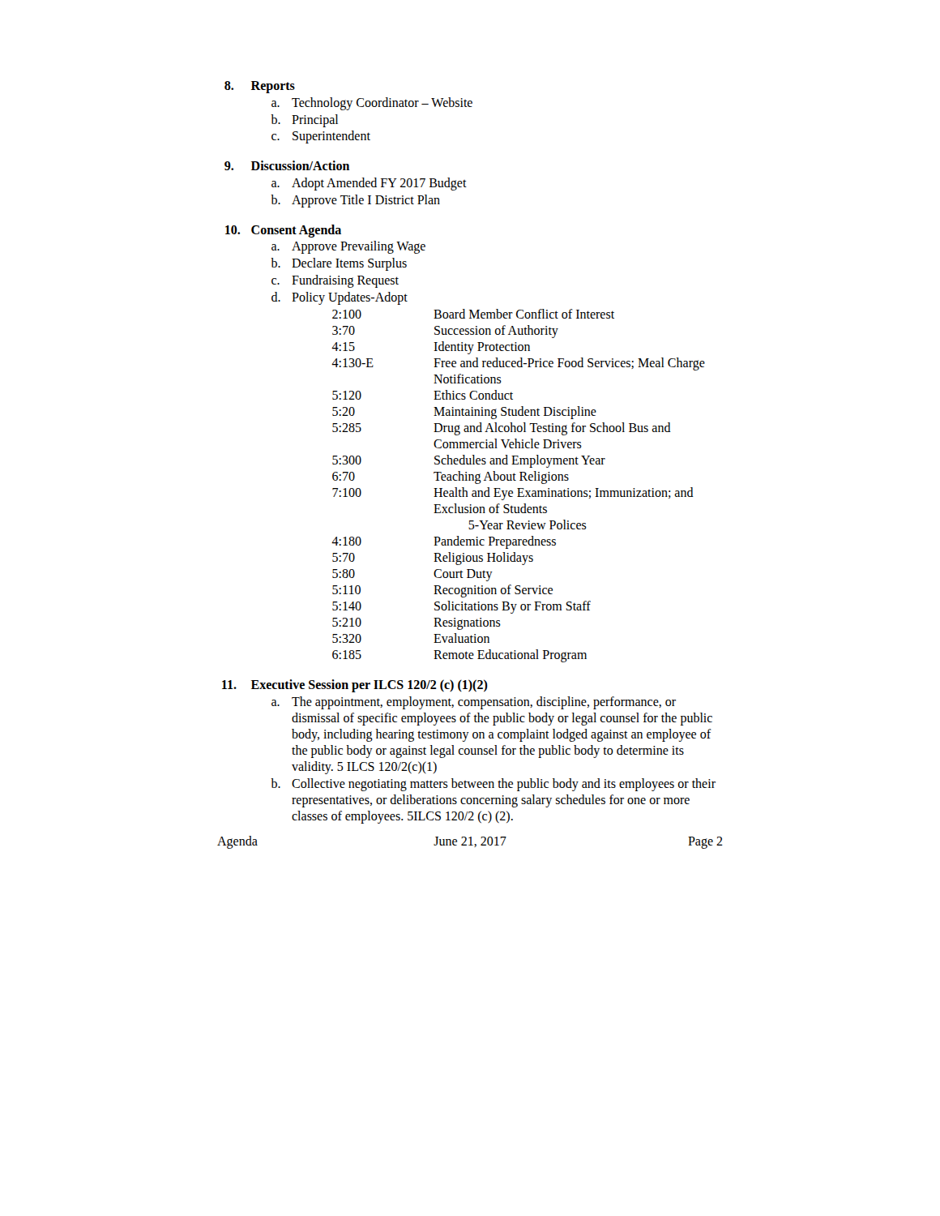8. Reports
a. Technology Coordinator – Website
b. Principal
c. Superintendent
9. Discussion/Action
a. Adopt Amended FY 2017 Budget
b. Approve Title I District Plan
10. Consent Agenda
a. Approve Prevailing Wage
b. Declare Items Surplus
c. Fundraising Request
d. Policy Updates-Adopt
| 2:100 | Board Member Conflict of Interest |
| 3:70 | Succession of Authority |
| 4:15 | Identity Protection |
| 4:130-E | Free and reduced-Price Food Services; Meal Charge Notifications |
| 5:120 | Ethics Conduct |
| 5:20 | Maintaining Student Discipline |
| 5:285 | Drug and Alcohol Testing for School Bus and Commercial Vehicle Drivers |
| 5:300 | Schedules and Employment Year |
| 6:70 | Teaching About Religions |
| 7:100 | Health and Eye Examinations; Immunization; and Exclusion of Students |
| 5-Year Review Polices |
| 4:180 | Pandemic Preparedness |
| 5:70 | Religious Holidays |
| 5:80 | Court Duty |
| 5:110 | Recognition of Service |
| 5:140 | Solicitations By or From Staff |
| 5:210 | Resignations |
| 5:320 | Evaluation |
| 6:185 | Remote Educational Program |
11. Executive Session per ILCS 120/2 (c) (1)(2)
a. The appointment, employment, compensation, discipline, performance, or dismissal of specific employees of the public body or legal counsel for the public body, including hearing testimony on a complaint lodged against an employee of the public body or against legal counsel for the public body to determine its validity. 5 ILCS 120/2(c)(1)
b. Collective negotiating matters between the public body and its employees or their representatives, or deliberations concerning salary schedules for one or more classes of employees. 5ILCS 120/2 (c) (2).
Agenda
June 21, 2017
Page 2